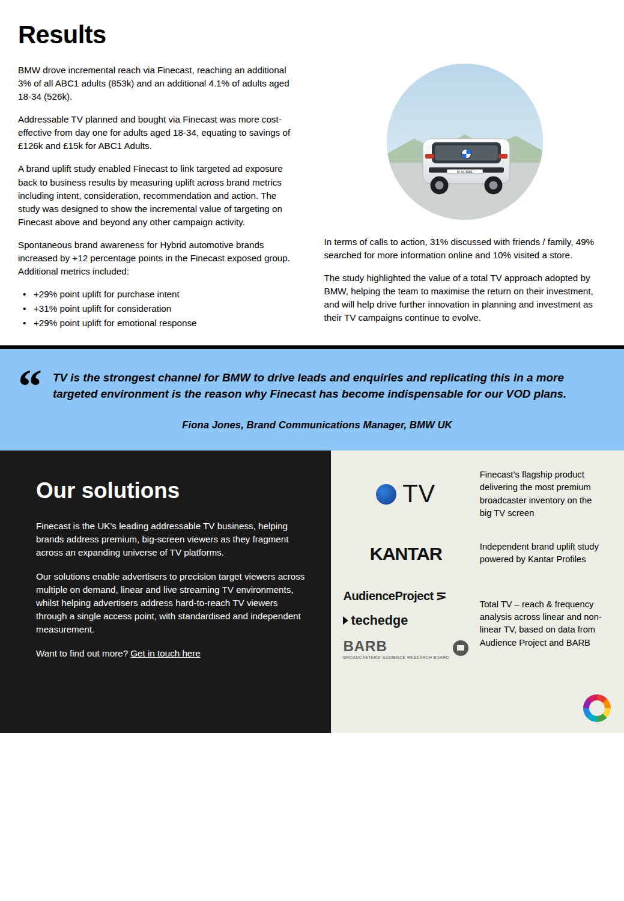Results
BMW drove incremental reach via Finecast, reaching an additional 3% of all ABC1 adults (853k) and an additional 4.1% of adults aged 18-34 (526k).
Addressable TV planned and bought via Finecast was more cost-effective from day one for adults aged 18-34, equating to savings of £126k and £15k for ABC1 Adults.
A brand uplift study enabled Finecast to link targeted ad exposure back to business results by measuring uplift across brand metrics including intent, consideration, recommendation and action. The study was designed to show the incremental value of targeting on Finecast above and beyond any other campaign activity.
Spontaneous brand awareness for Hybrid automotive brands increased by +12 percentage points in the Finecast exposed group. Additional metrics included:
+29% point uplift for purchase intent
+31% point uplift for consideration
+29% point uplift for emotional response
In terms of calls to action, 31% discussed with friends / family, 49% searched for more information online and 10% visited a store.
The study highlighted the value of a total TV approach adopted by BMW, helping the team to maximise the return on their investment, and will help drive further innovation in planning and investment as their TV campaigns continue to evolve.
“
TV is the strongest channel for BMW to drive leads and enquiries and replicating this in a more targeted environment is the reason why Finecast has become indispensable for our VOD plans.
Fiona Jones, Brand Communications Manager, BMW UK
Our solutions
Finecast is the UK’s leading addressable TV business, helping brands address premium, big-screen viewers as they fragment across an expanding universe of TV platforms.
Our solutions enable advertisers to precision target viewers across multiple on demand, linear and live streaming TV environments, whilst helping advertisers address hard-to-reach TV viewers through a single access point, with standardised and independent measurement.
Want to find out more? Get in touch here
TV
Finecast’s flagship product delivering the most premium broadcaster inventory on the big TV screen
KANTAR
Independent brand uplift study powered by Kantar Profiles
AudienceProject ⋝
techedge
BARB BROADCASTERS’ AUDIENCE RESEARCH BOARD
Total TV – reach & frequency analysis across linear and non-linear TV, based on data from Audience Project and BARB